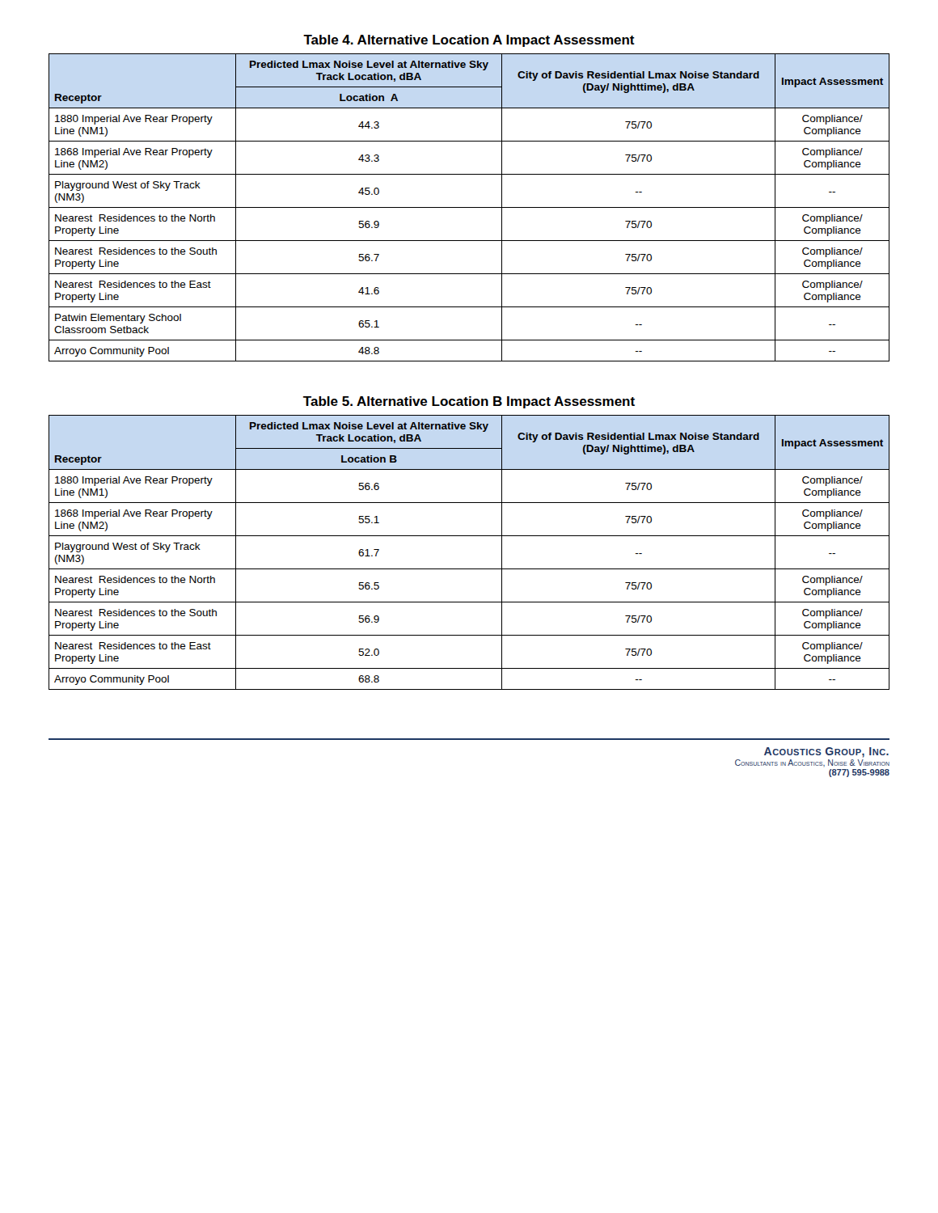Table 4. Alternative Location A Impact Assessment
| Receptor | Predicted Lmax Noise Level at Alternative Sky Track Location, dBA | City of Davis Residential Lmax Noise Standard (Day/ Nighttime), dBA | Impact Assessment |
| --- | --- | --- | --- |
| Location A |
| 1880 Imperial Ave Rear Property Line (NM1) | 44.3 | 75/70 | Compliance/ Compliance |
| 1868 Imperial Ave Rear Property Line (NM2) | 43.3 | 75/70 | Compliance/ Compliance |
| Playground West of Sky Track (NM3) | 45.0 | -- | -- |
| Nearest Residences to the North Property Line | 56.9 | 75/70 | Compliance/ Compliance |
| Nearest Residences to the South Property Line | 56.7 | 75/70 | Compliance/ Compliance |
| Nearest Residences to the East Property Line | 41.6 | 75/70 | Compliance/ Compliance |
| Patwin Elementary School Classroom Setback | 65.1 | -- | -- |
| Arroyo Community Pool | 48.8 | -- | -- |
Table 5. Alternative Location B Impact Assessment
| Receptor | Predicted Lmax Noise Level at Alternative Sky Track Location, dBA | City of Davis Residential Lmax Noise Standard (Day/ Nighttime), dBA | Impact Assessment |
| --- | --- | --- | --- |
| Location B |
| 1880 Imperial Ave Rear Property Line (NM1) | 56.6 | 75/70 | Compliance/ Compliance |
| 1868 Imperial Ave Rear Property Line (NM2) | 55.1 | 75/70 | Compliance/ Compliance |
| Playground West of Sky Track (NM3) | 61.7 | -- | -- |
| Nearest Residences to the North Property Line | 56.5 | 75/70 | Compliance/ Compliance |
| Nearest Residences to the South Property Line | 56.9 | 75/70 | Compliance/ Compliance |
| Nearest Residences to the East Property Line | 52.0 | 75/70 | Compliance/ Compliance |
| Arroyo Community Pool | 68.8 | -- | -- |
ACOUSTICS GROUP, INC.
Consultants in Acoustics, Noise & Vibration
(877) 595-9988